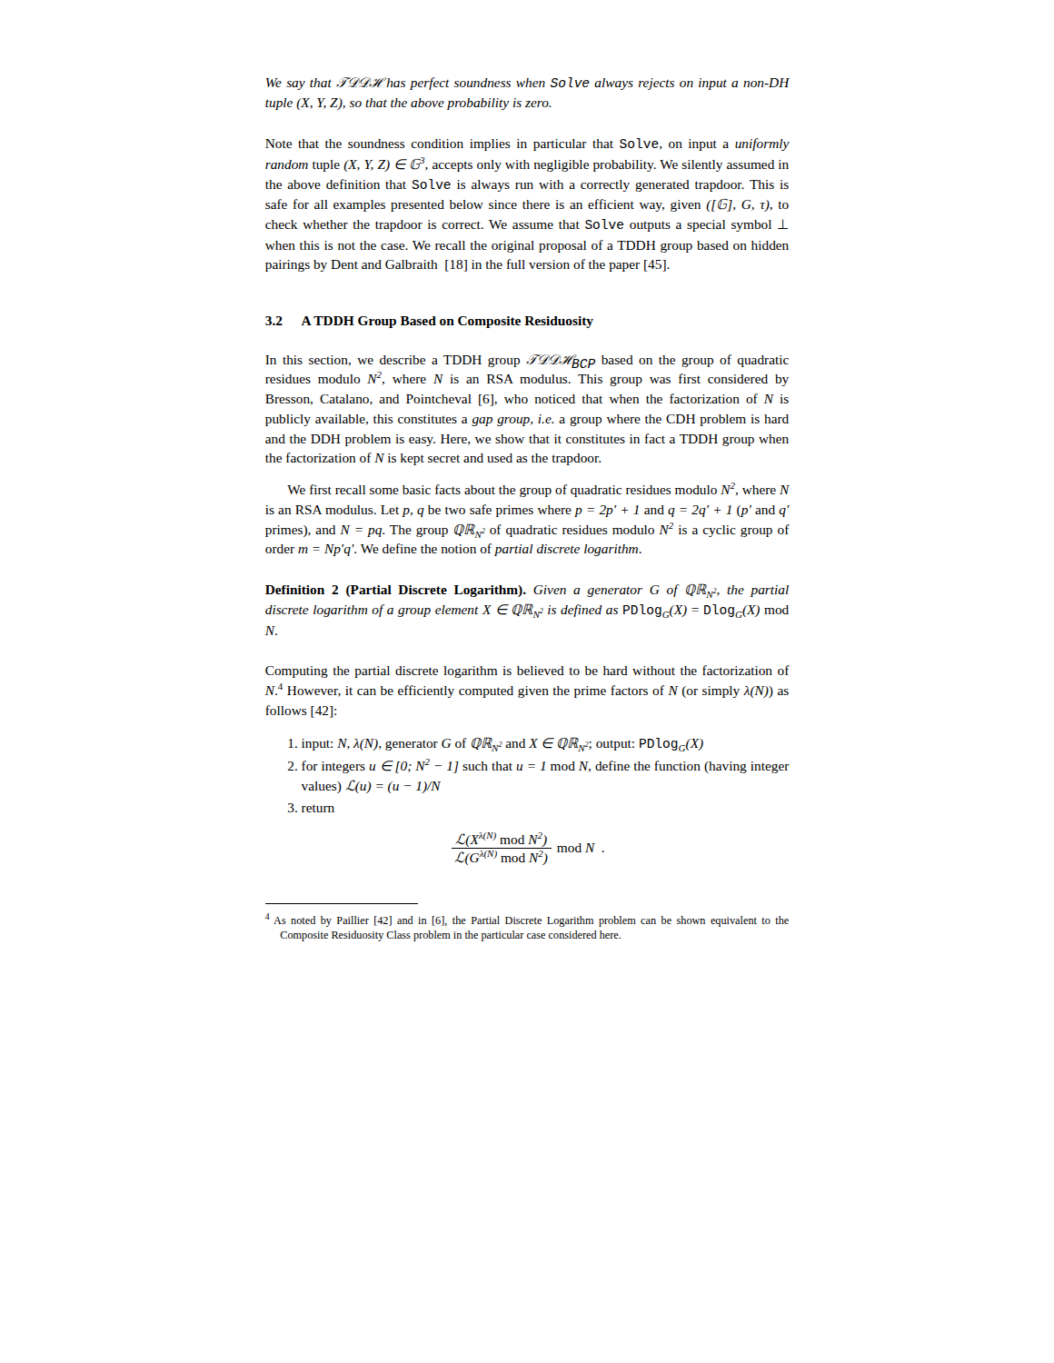We say that 𝒯𝒟𝒟ℋ has perfect soundness when Solve always rejects on input a non-DH tuple (X, Y, Z), so that the above probability is zero.
Note that the soundness condition implies in particular that Solve, on input a uniformly random tuple (X, Y, Z) ∈ 𝔾3, accepts only with negligible probability. We silently assumed in the above definition that Solve is always run with a correctly generated trapdoor. This is safe for all examples presented below since there is an efficient way, given ([𝔾], G, τ), to check whether the trapdoor is correct. We assume that Solve outputs a special symbol ⊥ when this is not the case. We recall the original proposal of a TDDH group based on hidden pairings by Dent and Galbraith [18] in the full version of the paper [45].
3.2 A TDDH Group Based on Composite Residuosity
In this section, we describe a TDDH group 𝒯𝒟𝒟ℋBCP based on the group of quadratic residues modulo N2, where N is an RSA modulus. This group was first considered by Bresson, Catalano, and Pointcheval [6], who noticed that when the factorization of N is publicly available, this constitutes a gap group, i.e. a group where the CDH problem is hard and the DDH problem is easy. Here, we show that it constitutes in fact a TDDH group when the factorization of N is kept secret and used as the trapdoor.
We first recall some basic facts about the group of quadratic residues modulo N2, where N is an RSA modulus. Let p, q be two safe primes where p = 2p′ + 1 and q = 2q′ + 1 (p′ and q′ primes), and N = pq. The group ℚℝN2 of quadratic residues modulo N2 is a cyclic group of order m = Np′q′. We define the notion of partial discrete logarithm.
Definition 2 (Partial Discrete Logarithm). Given a generator G of ℚℝN2, the partial discrete logarithm of a group element X ∈ ℚℝN2 is defined as PDlogG(X) = DlogG(X) mod N.
Computing the partial discrete logarithm is believed to be hard without the factorization of N.4 However, it can be efficiently computed given the prime factors of N (or simply λ(N)) as follows [42]:
input: N, λ(N), generator G of ℚℝN2 and X ∈ ℚℝN2; output: PDlogG(X)
for integers u ∈ [0; N2 − 1] such that u = 1 mod N, define the function (having integer values) ℒ(u) = (u − 1)/N
return
ℒ(Xλ(N) mod N2) ℒ(Gλ(N) mod N2) mod N .
4 As noted by Paillier [42] and in [6], the Partial Discrete Logarithm problem can be shown equivalent to the Composite Residuosity Class problem in the particular case considered here.